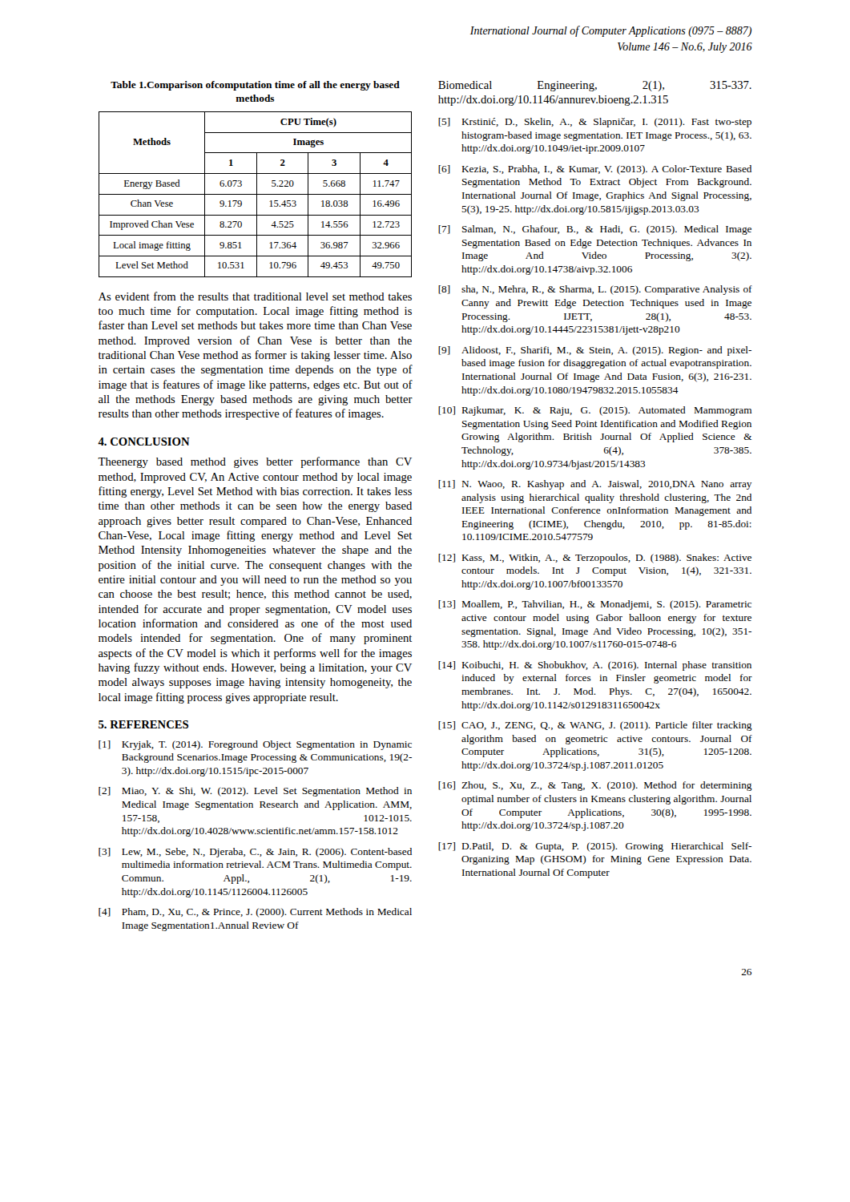International Journal of Computer Applications (0975 – 8887)
Volume 146 – No.6, July 2016
Table 1.Comparison ofcomputation time of all the energy based methods
| Methods | CPU Time(s) |
| --- | --- |
| Images |
| 1 | 2 | 3 | 4 |
| Energy Based | 6.073 | 5.220 | 5.668 | 11.747 |
| Chan Vese | 9.179 | 15.453 | 18.038 | 16.496 |
| Improved Chan Vese | 8.270 | 4.525 | 14.556 | 12.723 |
| Local image fitting | 9.851 | 17.364 | 36.987 | 32.966 |
| Level Set Method | 10.531 | 10.796 | 49.453 | 49.750 |
As evident from the results that traditional level set method takes too much time for computation. Local image fitting method is faster than Level set methods but takes more time than Chan Vese method. Improved version of Chan Vese is better than the traditional Chan Vese method as former is taking lesser time. Also in certain cases the segmentation time depends on the type of image that is features of image like patterns, edges etc. But out of all the methods Energy based methods are giving much better results than other methods irrespective of features of images.
4. CONCLUSION
Theenergy based method gives better performance than CV method, Improved CV, An Active contour method by local image fitting energy, Level Set Method with bias correction. It takes less time than other methods it can be seen how the energy based approach gives better result compared to Chan-Vese, Enhanced Chan-Vese, Local image fitting energy method and Level Set Method Intensity Inhomogeneities whatever the shape and the position of the initial curve. The consequent changes with the entire initial contour and you will need to run the method so you can choose the best result; hence, this method cannot be used, intended for accurate and proper segmentation, CV model uses location information and considered as one of the most used models intended for segmentation. One of many prominent aspects of the CV model is which it performs well for the images having fuzzy without ends. However, being a limitation, your CV model always supposes image having intensity homogeneity, the local image fitting process gives appropriate result.
5. REFERENCES
Kryjak, T. (2014). Foreground Object Segmentation in Dynamic Background Scenarios.Image Processing & Communications, 19(2-3). http://dx.doi.org/10.1515/ipc-2015-0007
Miao, Y. & Shi, W. (2012). Level Set Segmentation Method in Medical Image Segmentation Research and Application. AMM, 157-158, 1012-1015. http://dx.doi.org/10.4028/www.scientific.net/amm.157-158.1012
Lew, M., Sebe, N., Djeraba, C., & Jain, R. (2006). Content-based multimedia information retrieval. ACM Trans. Multimedia Comput. Commun. Appl., 2(1), 1-19. http://dx.doi.org/10.1145/1126004.1126005
Pham, D., Xu, C., & Prince, J. (2000). Current Methods in Medical Image Segmentation1.Annual Review Of
Biomedical Engineering, 2(1), 315-337. http://dx.doi.org/10.1146/annurev.bioeng.2.1.315
Krstinić, D., Skelin, A., & Slapničar, I. (2011). Fast two-step histogram-based image segmentation. IET Image Process., 5(1), 63. http://dx.doi.org/10.1049/iet-ipr.2009.0107
Kezia, S., Prabha, I., & Kumar, V. (2013). A Color-Texture Based Segmentation Method To Extract Object From Background. International Journal Of Image, Graphics And Signal Processing, 5(3), 19-25. http://dx.doi.org/10.5815/ijigsp.2013.03.03
Salman, N., Ghafour, B., & Hadi, G. (2015). Medical Image Segmentation Based on Edge Detection Techniques. Advances In Image And Video Processing, 3(2). http://dx.doi.org/10.14738/aivp.32.1006
sha, N., Mehra, R., & Sharma, L. (2015). Comparative Analysis of Canny and Prewitt Edge Detection Techniques used in Image Processing. IJETT, 28(1), 48-53. http://dx.doi.org/10.14445/22315381/ijett-v28p210
Alidoost, F., Sharifi, M., & Stein, A. (2015). Region- and pixel-based image fusion for disaggregation of actual evapotranspiration. International Journal Of Image And Data Fusion, 6(3), 216-231. http://dx.doi.org/10.1080/19479832.2015.1055834
Rajkumar, K. & Raju, G. (2015). Automated Mammogram Segmentation Using Seed Point Identification and Modified Region Growing Algorithm. British Journal Of Applied Science & Technology, 6(4), 378-385. http://dx.doi.org/10.9734/bjast/2015/14383
N. Waoo, R. Kashyap and A. Jaiswal, 2010,DNA Nano array analysis using hierarchical quality threshold clustering, The 2nd IEEE International Conference onInformation Management and Engineering (ICIME), Chengdu, 2010, pp. 81-85.doi: 10.1109/ICIME.2010.5477579
Kass, M., Witkin, A., & Terzopoulos, D. (1988). Snakes: Active contour models. Int J Comput Vision, 1(4), 321-331. http://dx.doi.org/10.1007/bf00133570
Moallem, P., Tahvilian, H., & Monadjemi, S. (2015). Parametric active contour model using Gabor balloon energy for texture segmentation. Signal, Image And Video Processing, 10(2), 351-358. http://dx.doi.org/10.1007/s11760-015-0748-6
Koibuchi, H. & Shobukhov, A. (2016). Internal phase transition induced by external forces in Finsler geometric model for membranes. Int. J. Mod. Phys. C, 27(04), 1650042. http://dx.doi.org/10.1142/s012918311650042x
CAO, J., ZENG, Q., & WANG, J. (2011). Particle filter tracking algorithm based on geometric active contours. Journal Of Computer Applications, 31(5), 1205-1208. http://dx.doi.org/10.3724/sp.j.1087.2011.01205
Zhou, S., Xu, Z., & Tang, X. (2010). Method for determining optimal number of clusters in Kmeans clustering algorithm. Journal Of Computer Applications, 30(8), 1995-1998. http://dx.doi.org/10.3724/sp.j.1087.20
D.Patil, D. & Gupta, P. (2015). Growing Hierarchical Self-Organizing Map (GHSOM) for Mining Gene Expression Data. International Journal Of Computer
26